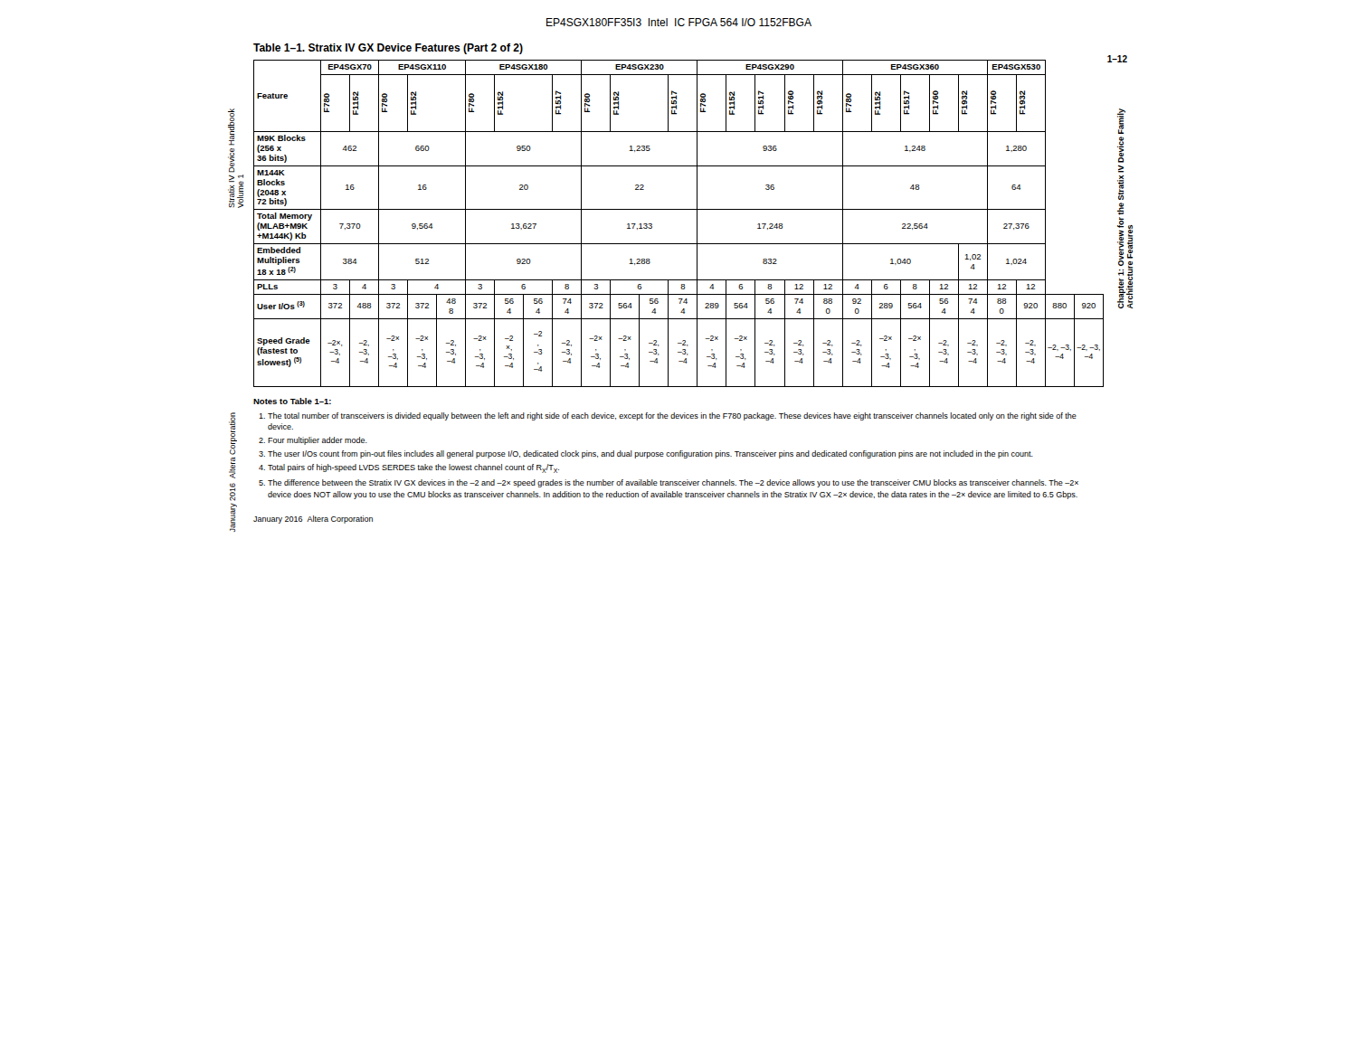EP4SGX180FF35I3 Intel IC FPGA 564 I/O 1152FBGA
1–12
Stratix IV Device Handbook
Volume 1
Chapter 1: Overview for the Stratix IV Device Family
Architecture Features
Table 1–1. Stratix IV GX Device Features (Part 2 of 2)
| Feature | EP4SGX70 | EP4SGX110 | EP4SGX180 | EP4SGX230 | EP4SGX290 | EP4SGX360 | EP4SGX530 |
| --- | --- | --- | --- | --- | --- | --- | --- |
| F780 | F1152 | F780 | F1152 | F780 | F1152 | F1517 | F780 | F1152 | F1517 | F780 | F1152 | F1517 | F1760 | F1932 | F780 | F1152 | F1517 | F1760 | F1932 | F1760 | F1932 |
| M9K Blocks (256 x 36 bits) | 462 | 660 | 950 | 1,235 | 936 | 1,248 | 1,280 |
| M144K Blocks (2048 x 72 bits) | 16 | 16 | 20 | 22 | 36 | 48 | 64 |
| Total Memory (MLAB+M9K +M144K) Kb | 7,370 | 9,564 | 13,627 | 17,133 | 17,248 | 22,564 | 27,376 |
| Embedded Multipliers 18 x 18 (2) | 384 | 512 | 920 | 1,288 | 832 | 1,040 | 1,02 4 | 1,024 |
| PLLs | 3 | 4 | 3 | 4 | 3 | 6 | 8 | 3 | 6 | 8 | 4 | 6 | 8 | 12 | 12 | 4 | 6 | 8 | 12 | 12 | 12 | 12 |
| User I/Os (3) | 372 | 488 | 372 | 372 | 48 8 | 372 | 56 4 | 56 4 | 74 4 | 372 | 564 | 56 4 | 74 4 | 289 | 564 | 56 4 | 74 4 | 88 0 | 92 0 | 289 | 564 | 56 4 | 74 4 | 88 0 | 920 | 880 | 920 |
| Speed Grade (fastest to slowest) (5) | –2×, –3, –4 | –2, –3, –4 | –2× , –3, –4 | –2× , –3, –4 | –2, –3, –4 | –2× , –3, –4 | –2 ×, –3, –4 | –2 , –3 , –4 | –2, –3, –4 | –2× , –3, –4 | –2× , –3, –4 | –2, –3, –4 | –2, –3, –4 | –2× , –3, –4 | –2× , –3, –4 | –2, –3, –4 | –2, –3, –4 | –2, –3, –4 | –2, –3, –4 | –2× , –3, –4 | –2× , –3, –4 | –2, –3, –4 | –2, –3, –4 | –2, –3, –4 | –2, –3, –4 | –2, –3, –4 | –2, –3, –4 |
Notes to Table 1–1:
The total number of transceivers is divided equally between the left and right side of each device, except for the devices in the F780 package. These devices have eight transceiver channels located only on the right side of the device.
Four multiplier adder mode.
The user I/Os count from pin-out files includes all general purpose I/O, dedicated clock pins, and dual purpose configuration pins. Transceiver pins and dedicated configuration pins are not included in the pin count.
Total pairs of high-speed LVDS SERDES take the lowest channel count of RX/TX.
The difference between the Stratix IV GX devices in the –2 and –2× speed grades is the number of available transceiver channels. The –2 device allows you to use the transceiver CMU blocks as transceiver channels. The –2× device does NOT allow you to use the CMU blocks as transceiver channels. In addition to the reduction of available transceiver channels in the Stratix IV GX –2× device, the data rates in the –2× device are limited to 6.5 Gbps.
January 2016 Altera Corporation
January 2016 Altera Corporation